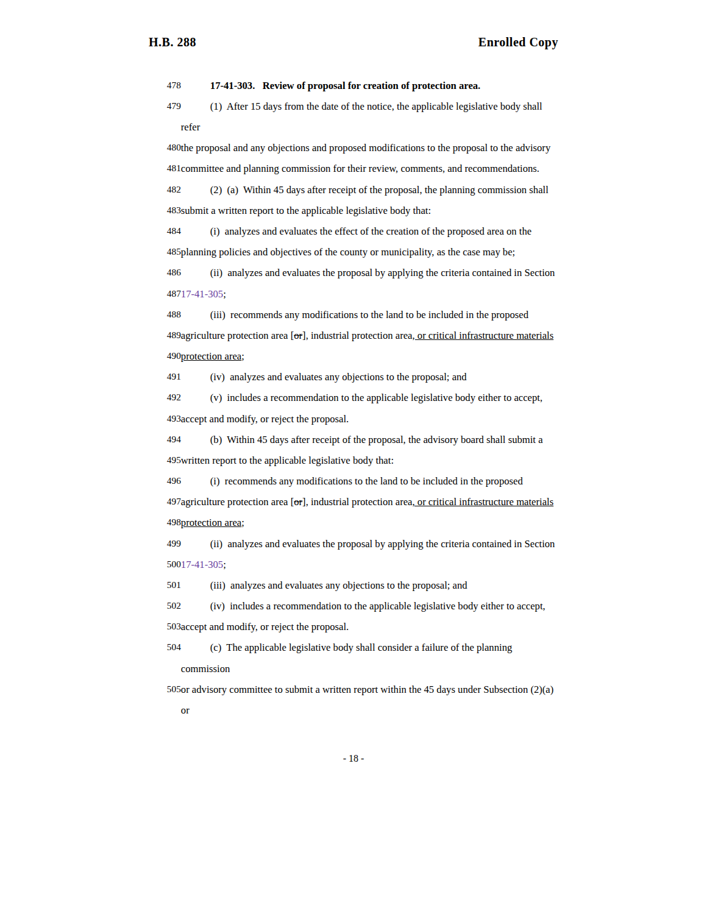H.B. 288 Enrolled Copy
| 478 | 17-41-303. Review of proposal for creation of protection area. |
| 479 | (1) After 15 days from the date of the notice, the applicable legislative body shall refer |
| 480 | the proposal and any objections and proposed modifications to the proposal to the advisory |
| 481 | committee and planning commission for their review, comments, and recommendations. |
| 482 | (2) (a) Within 45 days after receipt of the proposal, the planning commission shall |
| 483 | submit a written report to the applicable legislative body that: |
| 484 | (i) analyzes and evaluates the effect of the creation of the proposed area on the |
| 485 | planning policies and objectives of the county or municipality, as the case may be; |
| 486 | (ii) analyzes and evaluates the proposal by applying the criteria contained in Section |
| 487 | 17-41-305 ; |
| 488 | (iii) recommends any modifications to the land to be included in the proposed |
| 489 | agriculture protection area [ or ] , industrial protection area , or critical infrastructure materials |
| 490 | protection area ; |
| 491 | (iv) analyzes and evaluates any objections to the proposal; and |
| 492 | (v) includes a recommendation to the applicable legislative body either to accept, |
| 493 | accept and modify, or reject the proposal. |
| 494 | (b) Within 45 days after receipt of the proposal, the advisory board shall submit a |
| 495 | written report to the applicable legislative body that: |
| 496 | (i) recommends any modifications to the land to be included in the proposed |
| 497 | agriculture protection area [ or ] , industrial protection area , or critical infrastructure materials |
| 498 | protection area ; |
| 499 | (ii) analyzes and evaluates the proposal by applying the criteria contained in Section |
| 500 | 17-41-305 ; |
| 501 | (iii) analyzes and evaluates any objections to the proposal; and |
| 502 | (iv) includes a recommendation to the applicable legislative body either to accept, |
| 503 | accept and modify, or reject the proposal. |
| 504 | (c) The applicable legislative body shall consider a failure of the planning commission |
| 505 | or advisory committee to submit a written report within the 45 days under Subsection (2)(a) or |
- 18 -